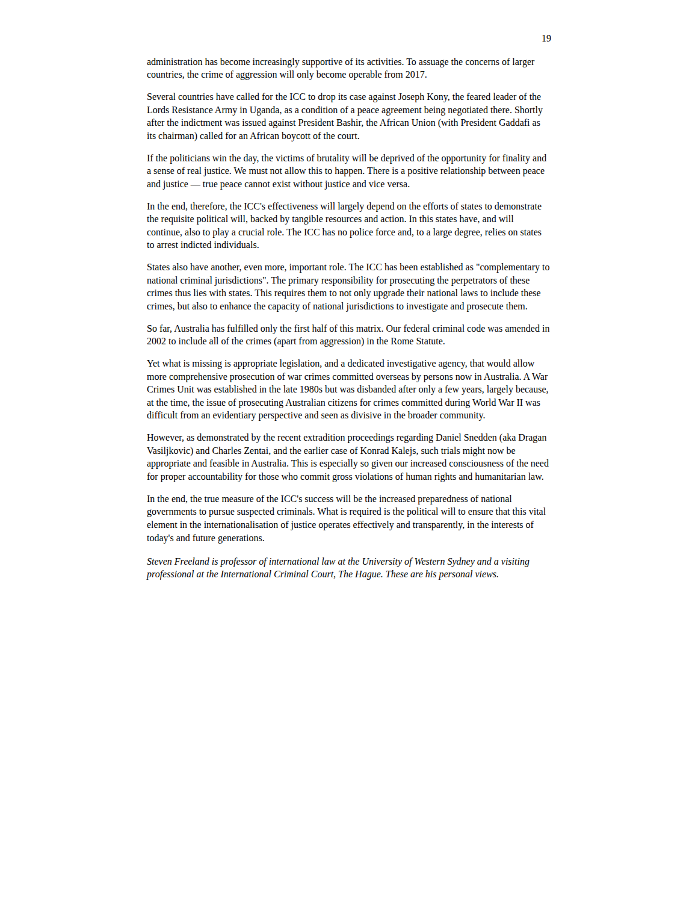19
administration has become increasingly supportive of its activities. To assuage the concerns of larger countries, the crime of aggression will only become operable from 2017.
Several countries have called for the ICC to drop its case against Joseph Kony, the feared leader of the Lords Resistance Army in Uganda, as a condition of a peace agreement being negotiated there. Shortly after the indictment was issued against President Bashir, the African Union (with President Gaddafi as its chairman) called for an African boycott of the court.
If the politicians win the day, the victims of brutality will be deprived of the opportunity for finality and a sense of real justice. We must not allow this to happen. There is a positive relationship between peace and justice — true peace cannot exist without justice and vice versa.
In the end, therefore, the ICC's effectiveness will largely depend on the efforts of states to demonstrate the requisite political will, backed by tangible resources and action. In this states have, and will continue, also to play a crucial role. The ICC has no police force and, to a large degree, relies on states to arrest indicted individuals.
States also have another, even more, important role. The ICC has been established as "complementary to national criminal jurisdictions". The primary responsibility for prosecuting the perpetrators of these crimes thus lies with states. This requires them to not only upgrade their national laws to include these crimes, but also to enhance the capacity of national jurisdictions to investigate and prosecute them.
So far, Australia has fulfilled only the first half of this matrix. Our federal criminal code was amended in 2002 to include all of the crimes (apart from aggression) in the Rome Statute.
Yet what is missing is appropriate legislation, and a dedicated investigative agency, that would allow more comprehensive prosecution of war crimes committed overseas by persons now in Australia. A War Crimes Unit was established in the late 1980s but was disbanded after only a few years, largely because, at the time, the issue of prosecuting Australian citizens for crimes committed during World War II was difficult from an evidentiary perspective and seen as divisive in the broader community.
However, as demonstrated by the recent extradition proceedings regarding Daniel Snedden (aka Dragan Vasiljkovic) and Charles Zentai, and the earlier case of Konrad Kalejs, such trials might now be appropriate and feasible in Australia. This is especially so given our increased consciousness of the need for proper accountability for those who commit gross violations of human rights and humanitarian law.
In the end, the true measure of the ICC's success will be the increased preparedness of national governments to pursue suspected criminals. What is required is the political will to ensure that this vital element in the internationalisation of justice operates effectively and transparently, in the interests of today's and future generations.
Steven Freeland is professor of international law at the University of Western Sydney and a visiting professional at the International Criminal Court, The Hague. These are his personal views.